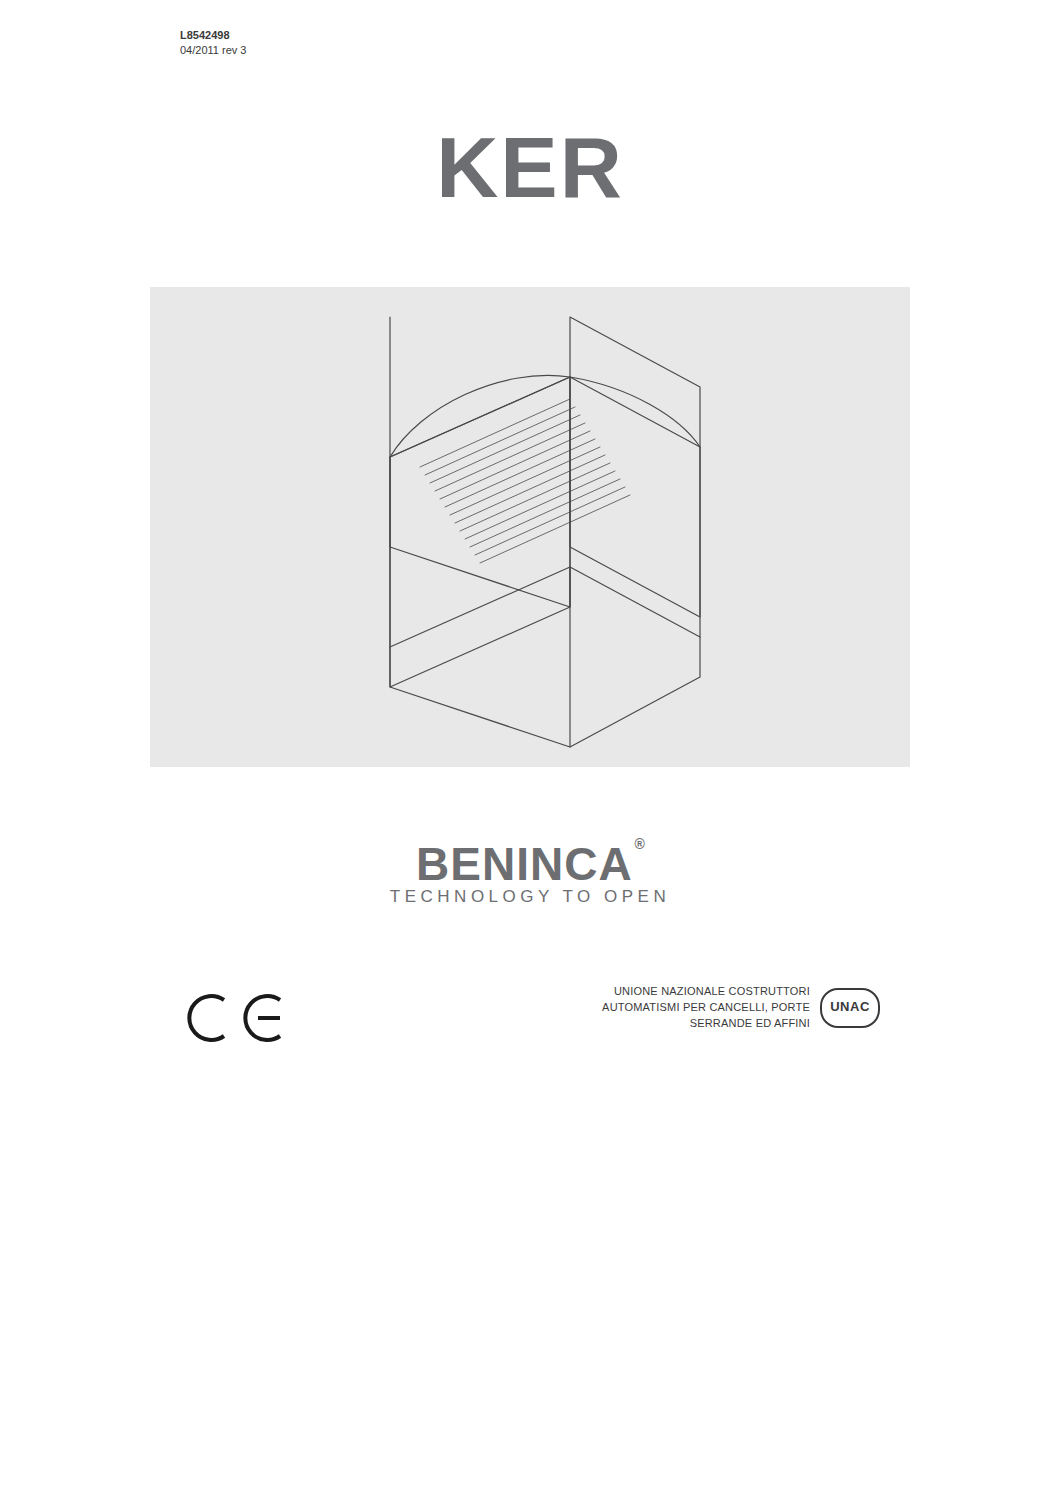L8542498
04/2011 rev 3
KER
BENINCA®
TECHNOLOGY TO OPEN
UNIONE NAZIONALE COSTRUTTORI
AUTOMATISMI PER CANCELLI, PORTE
SERRANDE ED AFFINI
UNAC